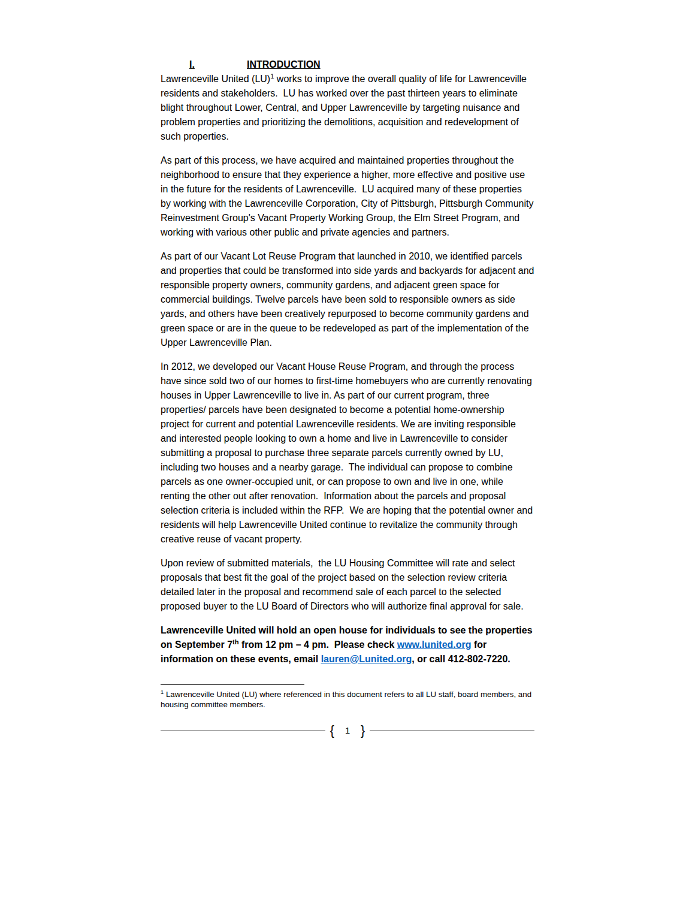I. INTRODUCTION
Lawrenceville United (LU)1 works to improve the overall quality of life for Lawrenceville residents and stakeholders. LU has worked over the past thirteen years to eliminate blight throughout Lower, Central, and Upper Lawrenceville by targeting nuisance and problem properties and prioritizing the demolitions, acquisition and redevelopment of such properties.
As part of this process, we have acquired and maintained properties throughout the neighborhood to ensure that they experience a higher, more effective and positive use in the future for the residents of Lawrenceville. LU acquired many of these properties by working with the Lawrenceville Corporation, City of Pittsburgh, Pittsburgh Community Reinvestment Group's Vacant Property Working Group, the Elm Street Program, and working with various other public and private agencies and partners.
As part of our Vacant Lot Reuse Program that launched in 2010, we identified parcels and properties that could be transformed into side yards and backyards for adjacent and responsible property owners, community gardens, and adjacent green space for commercial buildings. Twelve parcels have been sold to responsible owners as side yards, and others have been creatively repurposed to become community gardens and green space or are in the queue to be redeveloped as part of the implementation of the Upper Lawrenceville Plan.
In 2012, we developed our Vacant House Reuse Program, and through the process have since sold two of our homes to first-time homebuyers who are currently renovating houses in Upper Lawrenceville to live in. As part of our current program, three properties/ parcels have been designated to become a potential home-ownership project for current and potential Lawrenceville residents. We are inviting responsible and interested people looking to own a home and live in Lawrenceville to consider submitting a proposal to purchase three separate parcels currently owned by LU, including two houses and a nearby garage. The individual can propose to combine parcels as one owner-occupied unit, or can propose to own and live in one, while renting the other out after renovation. Information about the parcels and proposal selection criteria is included within the RFP. We are hoping that the potential owner and residents will help Lawrenceville United continue to revitalize the community through creative reuse of vacant property.
Upon review of submitted materials, the LU Housing Committee will rate and select proposals that best fit the goal of the project based on the selection review criteria detailed later in the proposal and recommend sale of each parcel to the selected proposed buyer to the LU Board of Directors who will authorize final approval for sale.
Lawrenceville United will hold an open house for individuals to see the properties on September 7th from 12 pm – 4 pm. Please check www.lunited.org for information on these events, email lauren@Lunited.org, or call 412-802-7220.
1 Lawrenceville United (LU) where referenced in this document refers to all LU staff, board members, and housing committee members.
{ 1 }